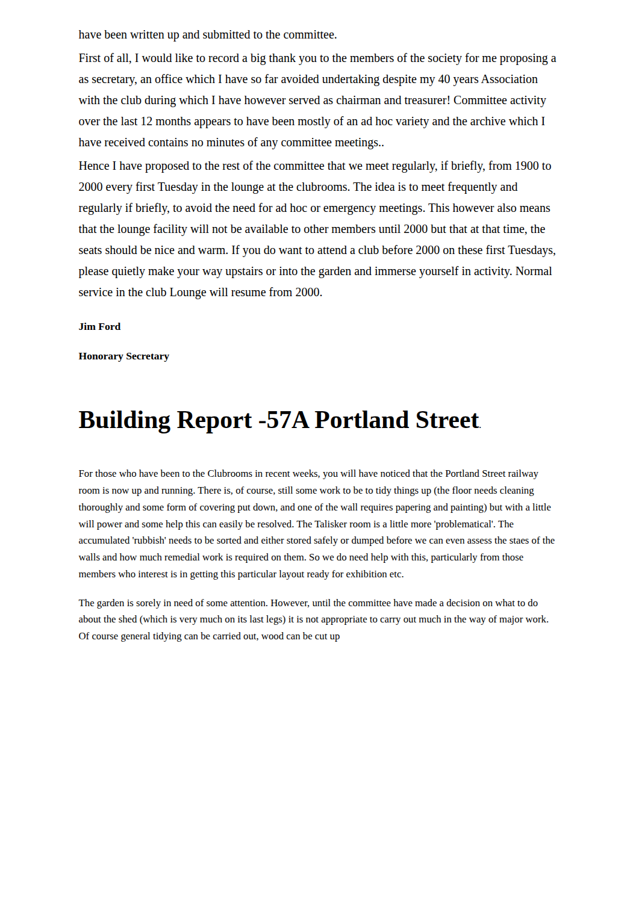have been written up and submitted to the committee.
First of all, I would like to record a big thank you to the members of the society for me proposing a as secretary, an office which I have so far avoided undertaking despite my 40 years Association with the club during which I have however served as chairman and treasurer! Committee activity over the last 12 months appears to have been mostly of an ad hoc variety and the archive which I have received contains no minutes of any committee meetings..
Hence I have proposed to the rest of the committee that we meet regularly, if briefly, from 1900 to 2000 every first Tuesday in the lounge at the clubrooms. The idea is to meet frequently and regularly if briefly, to avoid the need for ad hoc or emergency meetings. This however also means that the lounge facility will not be available to other members until 2000 but that at that time, the seats should be nice and warm. If you do want to attend a club before 2000 on these first Tuesdays, please quietly make your way upstairs or into the garden and immerse yourself in activity. Normal service in the club Lounge will resume from 2000.
Jim Ford
Honorary Secretary
Building Report -57A Portland Street.
For those who have been to the Clubrooms in recent weeks, you will have noticed that the Portland Street railway room is now up and running. There is, of course, still some work to be to tidy things up (the floor needs cleaning thoroughly and some form of covering put down, and one of the wall requires papering and painting) but with a little will power and some help this can easily be resolved. The Talisker room is a little more 'problematical'. The accumulated 'rubbish' needs to be sorted and either stored safely or dumped before we can even assess the staes of the walls and how much remedial work is required on them. So we do need help with this, particularly from those members who interest is in getting this particular layout ready for exhibition etc.
The garden is sorely in need of some attention. However, until the committee have made a decision on what to do about the shed (which is very much on its last legs) it is not appropriate to carry out much in the way of major work. Of course general tidying can be carried out, wood can be cut up